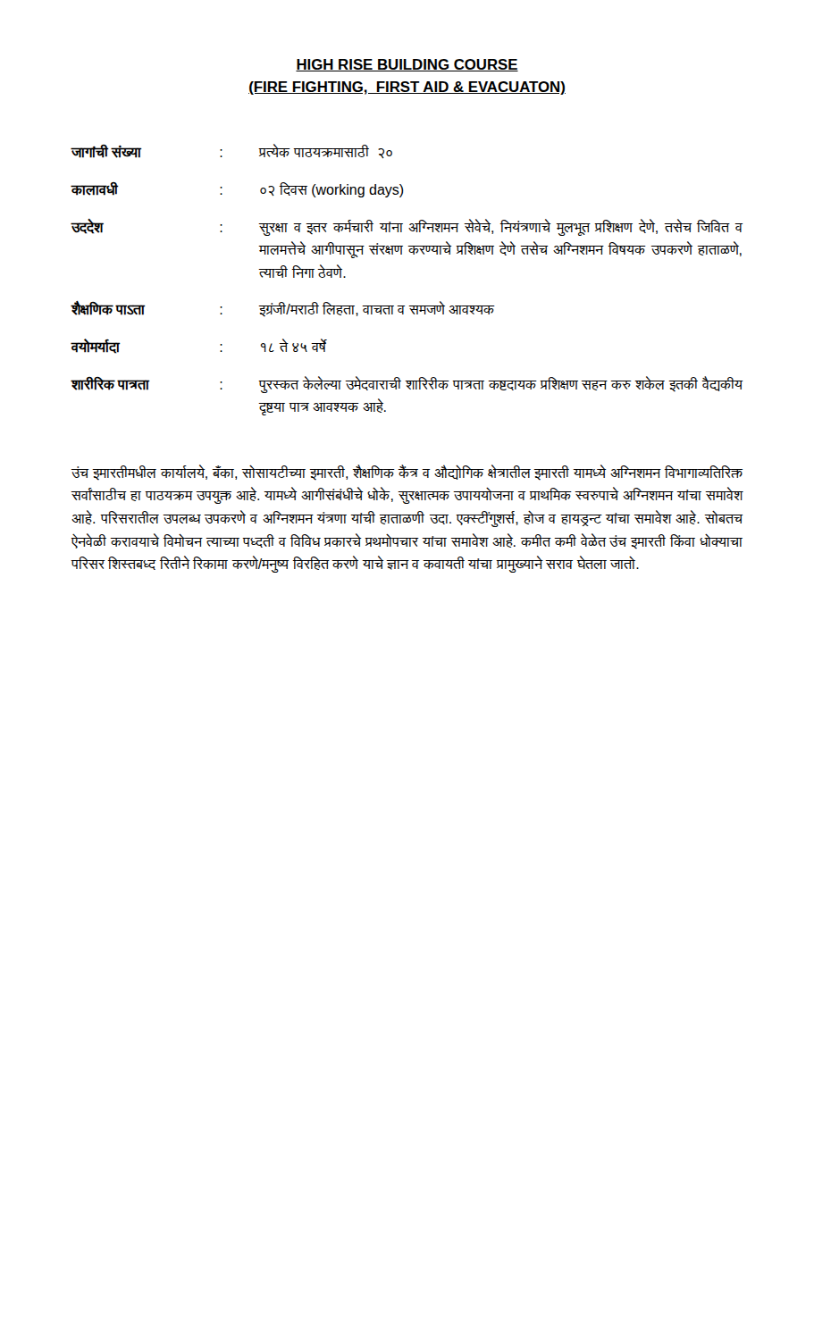HIGH RISE BUILDING COURSE
(FIRE FIGHTING, FIRST AID & EVACUATON)
| जागांची संख्या | : | प्रत्येक पाठयक्रमासाठी २० |
| कालावधी | : | ०२ दिवस (working days) |
| उददेश | : | सुरक्षा व इतर कर्मचारी यांना अग्निशमन सेवेचे, नियंत्रणाचे मुलभूत प्रशिक्षण देणे, तसेच जिवित व मालमत्तेचे आगीपासून संरक्षण करण्याचे प्रशिक्षण देणे तसेच अग्निशमन विषयक उपकरणे हाताळणे, त्याची निगा ठेवणे. |
| शैक्षणिक पाऽता | : | इग्रंजी/मराठी लिहता, वाचता व समजणे आवश्यक |
| वयोमर्यादा | : | १८ ते ४५ वर्षे |
| शारीरिक पात्रता | : | पुरस्कत केलेल्या उमेदवाराची शारिरीक पात्रता कष्टदायक प्रशिक्षण सहन करु शकेल इतकी वैद्यकीय दृष्टया पात्र आवश्यक आहे. |
उंच इमारतीमधील कार्यालये, बँका, सोसायटीच्या इमारती, शैक्षणिक कैंत्र व औद्योगिक क्षेत्रातील इमारती यामध्ये अग्निशमन विभागाव्यतिरिक्त सर्वांसाठीच हा पाठयक्रम उपयुक्त आहे. यामध्ये आगीसंबंधीचे धोके, सुरक्षात्मक उपाययोजना व प्राथमिक स्वरुपाचे अग्निशमन यांचा समावेश आहे. परिसरातील उपलब्ध उपकरणे व अग्निशमन यंत्रणा यांची हाताळणी उदा. एक्स्टींगुशर्स, होज व हायड्रन्ट यांचा समावेश आहे. सोबतच ऐनवेळी करावयाचे विमोचन त्याच्या पध्दती व विविध प्रकारचे प्रथमोपचार यांचा समावेश आहे. कमीत कमी वेळेत उंच इमारती किंवा धोक्याचा परिसर शिस्तबध्द रितीने रिकामा करणे/मनुष्य विरहित करणे याचे ज्ञान व कवायती यांचा प्रामुख्याने सराव घेतला जातो.